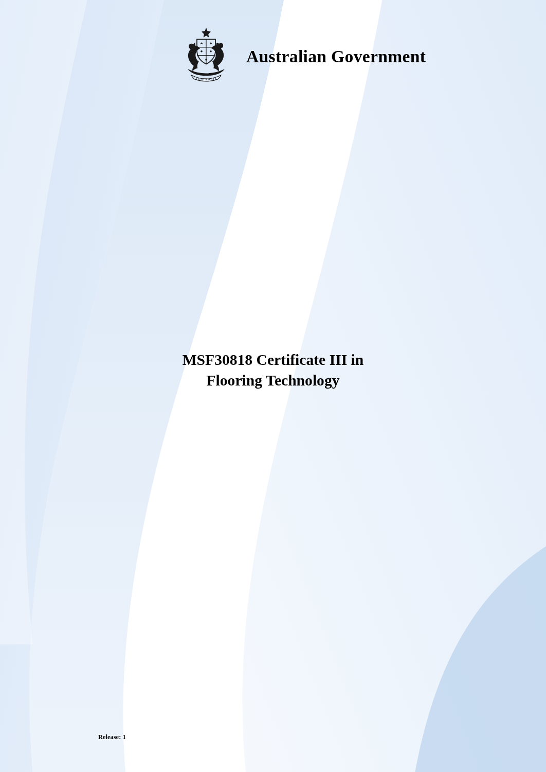AUSTRALIA
Australian Government
MSF30818 Certificate III in Flooring Technology
Release: 1